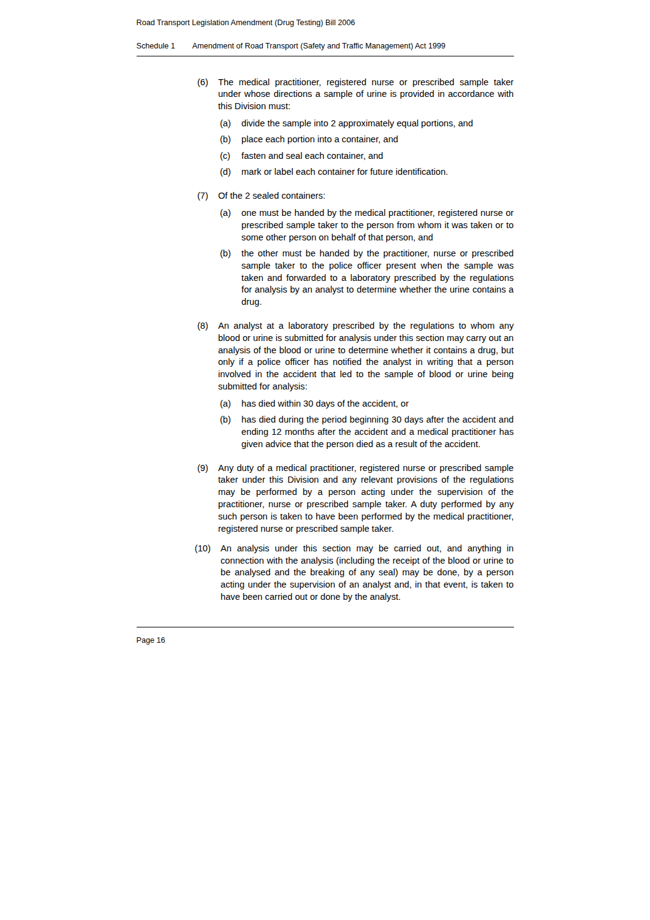Road Transport Legislation Amendment (Drug Testing) Bill 2006
Schedule 1 Amendment of Road Transport (Safety and Traffic Management) Act 1999
(6)
The medical practitioner, registered nurse or prescribed sample taker under whose directions a sample of urine is provided in accordance with this Division must:
(a) divide the sample into 2 approximately equal portions, and
(b) place each portion into a container, and
(c) fasten and seal each container, and
(d) mark or label each container for future identification.
(7)
Of the 2 sealed containers:
(a) one must be handed by the medical practitioner, registered nurse or prescribed sample taker to the person from whom it was taken or to some other person on behalf of that person, and
(b) the other must be handed by the practitioner, nurse or prescribed sample taker to the police officer present when the sample was taken and forwarded to a laboratory prescribed by the regulations for analysis by an analyst to determine whether the urine contains a drug.
(8)
An analyst at a laboratory prescribed by the regulations to whom any blood or urine is submitted for analysis under this section may carry out an analysis of the blood or urine to determine whether it contains a drug, but only if a police officer has notified the analyst in writing that a person involved in the accident that led to the sample of blood or urine being submitted for analysis:
(a) has died within 30 days of the accident, or
(b) has died during the period beginning 30 days after the accident and ending 12 months after the accident and a medical practitioner has given advice that the person died as a result of the accident.
(9)
Any duty of a medical practitioner, registered nurse or prescribed sample taker under this Division and any relevant provisions of the regulations may be performed by a person acting under the supervision of the practitioner, nurse or prescribed sample taker. A duty performed by any such person is taken to have been performed by the medical practitioner, registered nurse or prescribed sample taker.
(10)
An analysis under this section may be carried out, and anything in connection with the analysis (including the receipt of the blood or urine to be analysed and the breaking of any seal) may be done, by a person acting under the supervision of an analyst and, in that event, is taken to have been carried out or done by the analyst.
Page 16